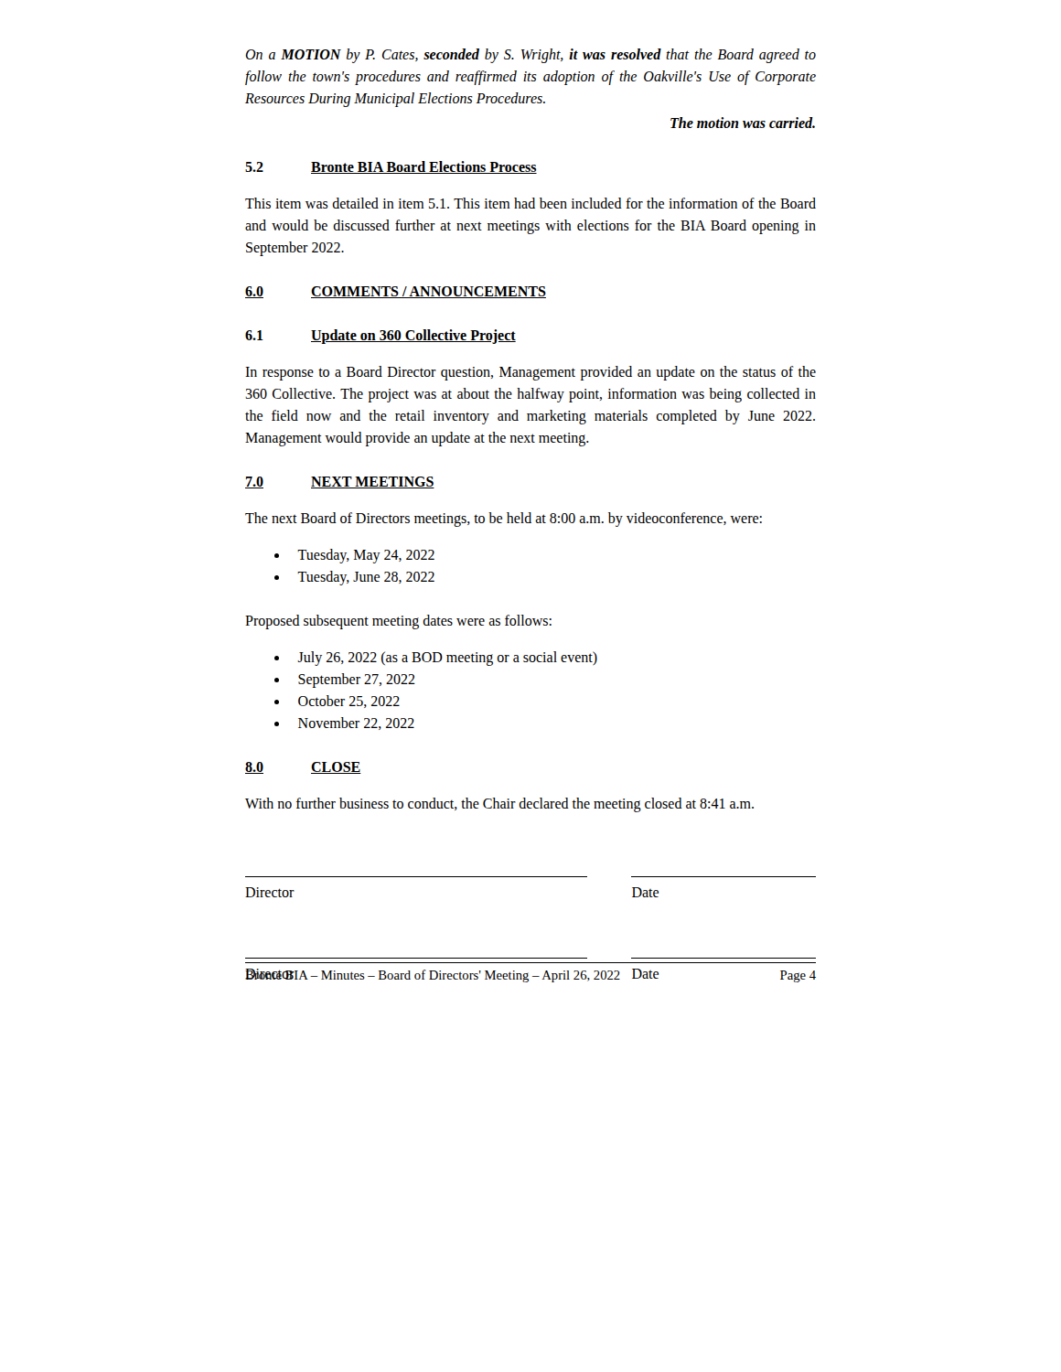On a MOTION by P. Cates, seconded by S. Wright, it was resolved that the Board agreed to follow the town's procedures and reaffirmed its adoption of the Oakville's Use of Corporate Resources During Municipal Elections Procedures.
The motion was carried.
5.2 Bronte BIA Board Elections Process
This item was detailed in item 5.1. This item had been included for the information of the Board and would be discussed further at next meetings with elections for the BIA Board opening in September 2022.
6.0 COMMENTS / ANNOUNCEMENTS
6.1 Update on 360 Collective Project
In response to a Board Director question, Management provided an update on the status of the 360 Collective. The project was at about the halfway point, information was being collected in the field now and the retail inventory and marketing materials completed by June 2022. Management would provide an update at the next meeting.
7.0 NEXT MEETINGS
The next Board of Directors meetings, to be held at 8:00 a.m. by videoconference, were:
Tuesday, May 24, 2022
Tuesday, June 28, 2022
Proposed subsequent meeting dates were as follows:
July 26, 2022 (as a BOD meeting or a social event)
September 27, 2022
October 25, 2022
November 22, 2022
8.0 CLOSE
With no further business to conduct, the Chair declared the meeting closed at 8:41 a.m.
Director
Date
Director
Date
Bronte BIA – Minutes – Board of Directors' Meeting – April 26, 2022 Page 4